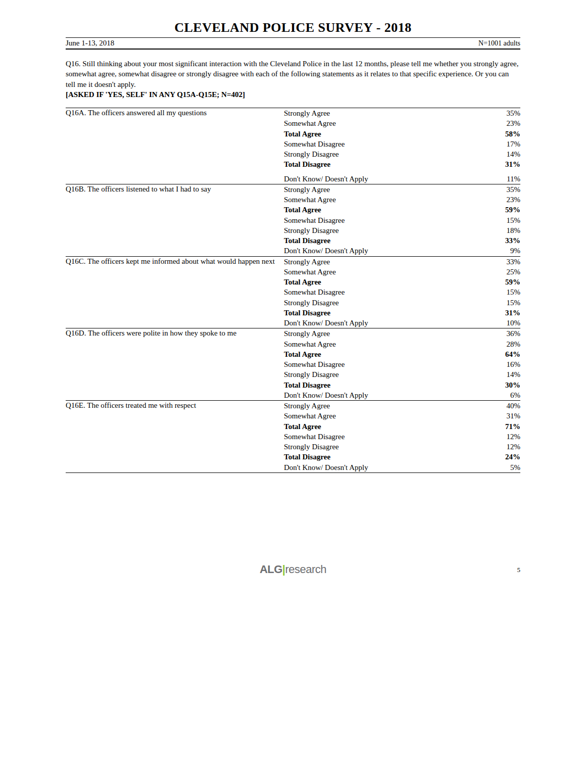CLEVELAND POLICE SURVEY - 2018
June 1-13, 2018 N=1001 adults
Q16. Still thinking about your most significant interaction with the Cleveland Police in the last 12 months, please tell me whether you strongly agree, somewhat agree, somewhat disagree or strongly disagree with each of the following statements as it relates to that specific experience. Or you can tell me it doesn't apply.
[ASKED IF 'YES, SELF' IN ANY Q15A-Q15E; N=402]
| Q16A. The officers answered all my questions | Strongly Agree Somewhat Agree Total Agree Somewhat Disagree Strongly Disagree Total Disagree Don't Know/ Doesn't Apply | 35% 23% 58% 17% 14% 31% 11% |
| Q16B. The officers listened to what I had to say | Strongly Agree Somewhat Agree Total Agree Somewhat Disagree Strongly Disagree Total Disagree Don't Know/ Doesn't Apply | 35% 23% 59% 15% 18% 33% 9% |
| Q16C. The officers kept me informed about what would happen next | Strongly Agree Somewhat Agree Total Agree Somewhat Disagree Strongly Disagree Total Disagree Don't Know/ Doesn't Apply | 33% 25% 59% 15% 15% 31% 10% |
| Q16D. The officers were polite in how they spoke to me | Strongly Agree Somewhat Agree Total Agree Somewhat Disagree Strongly Disagree Total Disagree Don't Know/ Doesn't Apply | 36% 28% 64% 16% 14% 30% 6% |
| Q16E. The officers treated me with respect | Strongly Agree Somewhat Agree Total Agree Somewhat Disagree Strongly Disagree Total Disagree Don't Know/ Doesn't Apply | 40% 31% 71% 12% 12% 24% 5% |
ALG|research
5